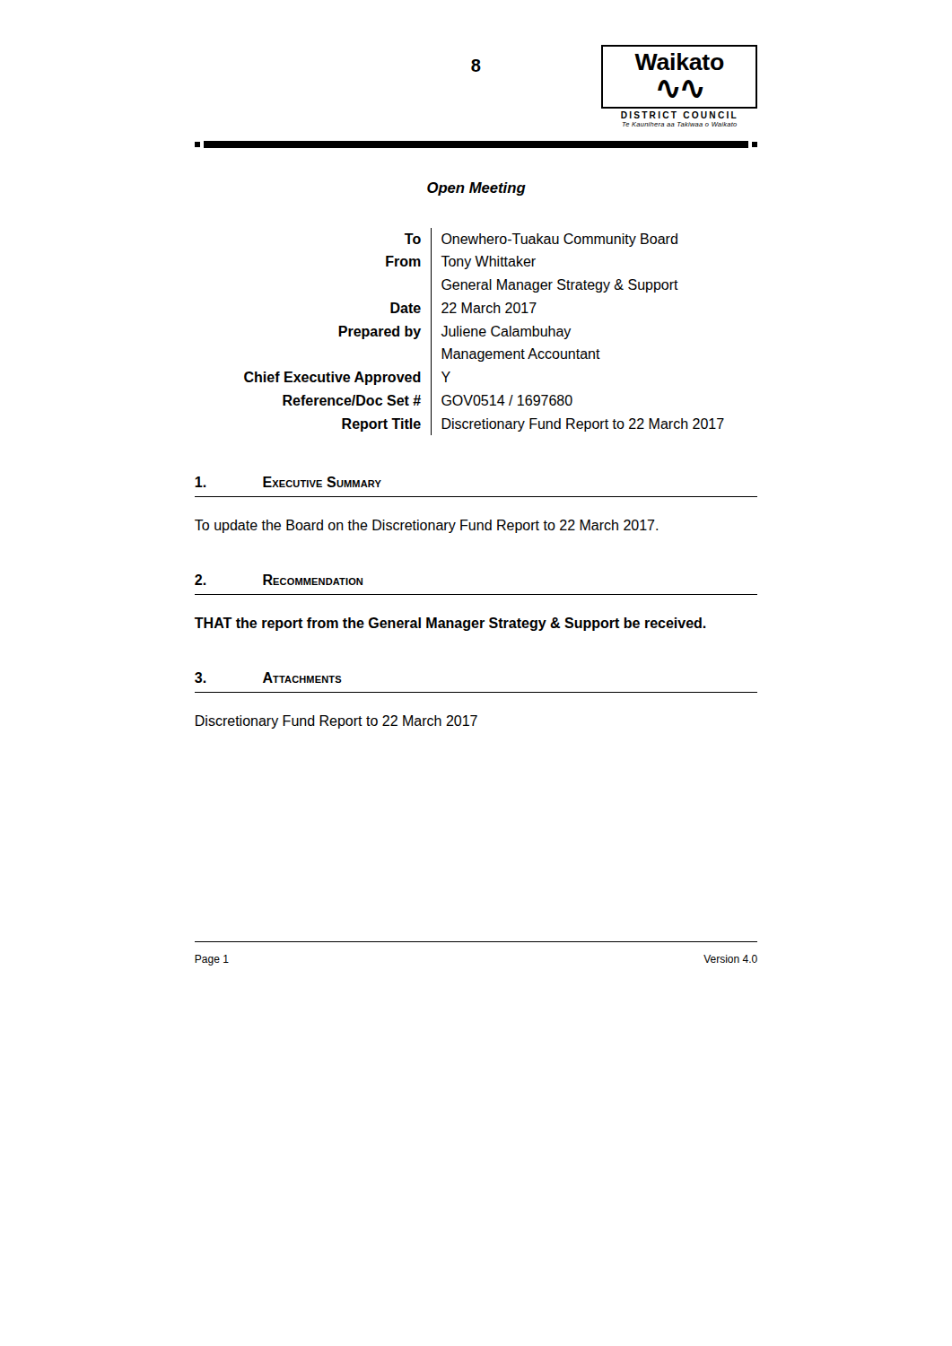8
Waikato
∿∿
DISTRICT COUNCIL
Te Kaunihera aa Takiwaa o Waikato
Open Meeting
| To | Onewhero-Tuakau Community Board |
| From | Tony Whittaker |
| | General Manager Strategy & Support |
| Date | 22 March 2017 |
| Prepared by | Juliene Calambuhay |
| | Management Accountant |
| Chief Executive Approved | Y |
| Reference/Doc Set # | GOV0514 / 1697680 |
| Report Title | Discretionary Fund Report to 22 March 2017 |
1. Executive Summary
To update the Board on the Discretionary Fund Report to 22 March 2017.
2. Recommendation
THAT the report from the General Manager Strategy & Support be received.
3. Attachments
Discretionary Fund Report to 22 March 2017
Page 1 Version 4.0